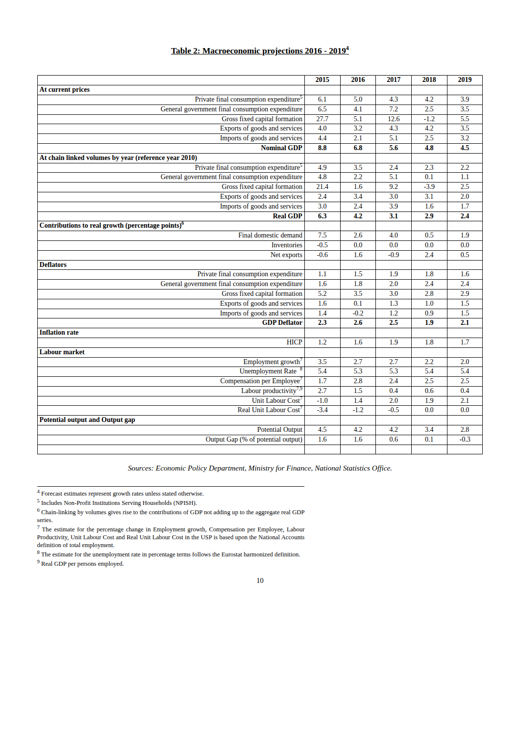Table 2: Macroeconomic projections 2016 - 20194
| | 2015 | 2016 | 2017 | 2018 | 2019 |
| --- | --- | --- | --- | --- | --- |
| At current prices | | | | | |
| Private final consumption expenditure 5 | 6.1 | 5.0 | 4.3 | 4.2 | 3.9 |
| General government final consumption expenditure | 6.5 | 4.1 | 7.2 | 2.5 | 3.5 |
| Gross fixed capital formation | 27.7 | 5.1 | 12.6 | -1.2 | 5.5 |
| Exports of goods and services | 4.0 | 3.2 | 4.3 | 4.2 | 3.5 |
| Imports of goods and services | 4.4 | 2.1 | 5.1 | 2.5 | 3.2 |
| Nominal GDP | 8.8 | 6.8 | 5.6 | 4.8 | 4.5 |
| At chain linked volumes by year (reference year 2010) | | | | | |
| Private final consumption expenditure 5 | 4.9 | 3.5 | 2.4 | 2.3 | 2.2 |
| General government final consumption expenditure | 4.8 | 2.2 | 5.1 | 0.1 | 1.1 |
| Gross fixed capital formation | 21.4 | 1.6 | 9.2 | -3.9 | 2.5 |
| Exports of goods and services | 2.4 | 3.4 | 3.0 | 3.1 | 2.0 |
| Imports of goods and services | 3.0 | 2.4 | 3.9 | 1.6 | 1.7 |
| Real GDP | 6.3 | 4.2 | 3.1 | 2.9 | 2.4 |
| Contributions to real growth (percentage points) 6 | | | | | |
| Final domestic demand | 7.5 | 2.6 | 4.0 | 0.5 | 1.9 |
| Inventories | -0.5 | 0.0 | 0.0 | 0.0 | 0.0 |
| Net exports | -0.6 | 1.6 | -0.9 | 2.4 | 0.5 |
| Deflators | | | | | |
| Private final consumption expenditure | 1.1 | 1.5 | 1.9 | 1.8 | 1.6 |
| General government final consumption expenditure | 1.6 | 1.8 | 2.0 | 2.4 | 2.4 |
| Gross fixed capital formation | 5.2 | 3.5 | 3.0 | 2.8 | 2.9 |
| Exports of goods and services | 1.6 | 0.1 | 1.3 | 1.0 | 1.5 |
| Imports of goods and services | 1.4 | -0.2 | 1.2 | 0.9 | 1.5 |
| GDP Deflator | 2.3 | 2.6 | 2.5 | 1.9 | 2.1 |
| Inflation rate | | | | | |
| HICP | 1.2 | 1.6 | 1.9 | 1.8 | 1.7 |
| Labour market | | | | | |
| Employment growth 7 | 3.5 | 2.7 | 2.7 | 2.2 | 2.0 |
| Unemployment Rate 8 | 5.4 | 5.3 | 5.3 | 5.4 | 5.4 |
| Compensation per Employee 7 | 1.7 | 2.8 | 2.4 | 2.5 | 2.5 |
| Labour productivity 7,9 | 2.7 | 1.5 | 0.4 | 0.6 | 0.4 |
| Unit Labour Cost 7 | -1.0 | 1.4 | 2.0 | 1.9 | 2.1 |
| Real Unit Labour Cost 7 | -3.4 | -1.2 | -0.5 | 0.0 | 0.0 |
| Potential output and Output gap | | | | | |
| Potential Output | 4.5 | 4.2 | 4.2 | 3.4 | 2.8 |
| Output Gap (% of potential output) | 1.6 | 1.6 | 0.6 | 0.1 | -0.3 |
Sources: Economic Policy Department, Ministry for Finance, National Statistics Office.
4 Forecast estimates represent growth rates unless stated otherwise.
5 Includes Non-Profit Institutions Serving Households (NPISH).
6 Chain-linking by volumes gives rise to the contributions of GDP not adding up to the aggregate real GDP series.
7 The estimate for the percentage change in Employment growth, Compensation per Employee, Labour Productivity, Unit Labour Cost and Real Unit Labour Cost in the USP is based upon the National Accounts definition of total employment.
8 The estimate for the unemployment rate in percentage terms follows the Eurostat harmonized definition.
9 Real GDP per persons employed.
10